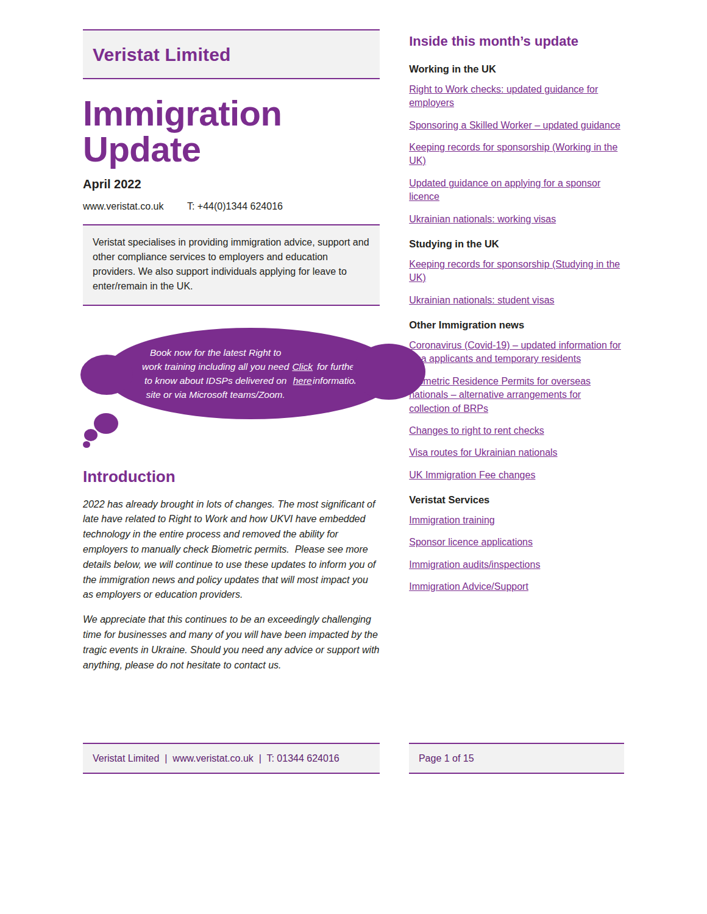Veristat Limited
Immigration Update
April 2022
www.veristat.co.uk T: +44(0)1344 624016
Veristat specialises in providing immigration advice, support and other compliance services to employers and education providers. We also support individuals applying for leave to enter/remain in the UK.
Book now for the latest Right to work training including all you need to know about IDSPs delivered on site or via Microsoft teams/Zoom. Click here for further information.
Introduction
2022 has already brought in lots of changes. The most significant of late have related to Right to Work and how UKVI have embedded technology in the entire process and removed the ability for employers to manually check Biometric permits. Please see more details below, we will continue to use these updates to inform you of the immigration news and policy updates that will most impact you as employers or education providers.
We appreciate that this continues to be an exceedingly challenging time for businesses and many of you will have been impacted by the tragic events in Ukraine. Should you need any advice or support with anything, please do not hesitate to contact us.
Inside this month’s update
Working in the UK
Right to Work checks: updated guidance for employers
Sponsoring a Skilled Worker – updated guidance
Keeping records for sponsorship (Working in the UK)
Updated guidance on applying for a sponsor licence
Ukrainian nationals: working visas
Studying in the UK
Keeping records for sponsorship (Studying in the UK)
Ukrainian nationals: student visas
Other Immigration news
Coronavirus (Covid-19) – updated information for visa applicants and temporary residents
Biometric Residence Permits for overseas nationals – alternative arrangements for collection of BRPs
Changes to right to rent checks
Visa routes for Ukrainian nationals
UK Immigration Fee changes
Veristat Services
Immigration training
Sponsor licence applications
Immigration audits/inspections
Immigration Advice/Support
Veristat Limited | www.veristat.co.uk | T: 01344 624016
Page 1 of 15